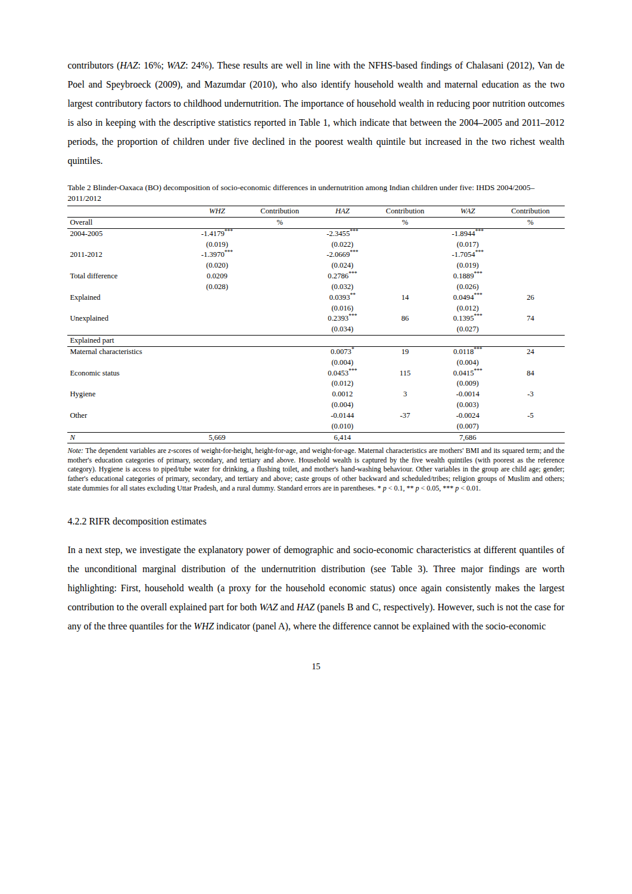contributors (HAZ: 16%; WAZ: 24%). These results are well in line with the NFHS-based findings of Chalasani (2012), Van de Poel and Speybroeck (2009), and Mazumdar (2010), who also identify household wealth and maternal education as the two largest contributory factors to childhood undernutrition. The importance of household wealth in reducing poor nutrition outcomes is also in keeping with the descriptive statistics reported in Table 1, which indicate that between the 2004–2005 and 2011–2012 periods, the proportion of children under five declined in the poorest wealth quintile but increased in the two richest wealth quintiles.
Table 2 Blinder-Oaxaca (BO) decomposition of socio-economic differences in undernutrition among Indian children under five: IHDS 2004/2005–2011/2012
| | WHZ | Contribution | HAZ | Contribution | WAZ | Contribution |
| --- | --- | --- | --- | --- | --- | --- |
| Overall | | % | | % | | % |
| 2004-2005 | -1.4179 *** | | -2.3455 *** | | -1.8944 *** | |
| | (0.019) | | (0.022) | | (0.017) | |
| 2011-2012 | -1.3970 *** | | -2.0669 *** | | -1.7054 *** | |
| | (0.020) | | (0.024) | | (0.019) | |
| Total difference | 0.0209 | | 0.2786 *** | | 0.1889 *** | |
| | (0.028) | | (0.032) | | (0.026) | |
| Explained | | | 0.0393 ** | 14 | 0.0494 *** | 26 |
| | | | (0.016) | | (0.012) | |
| Unexplained | | | 0.2393 *** | 86 | 0.1395 *** | 74 |
| | | | (0.034) | | (0.027) | |
| Explained part | | | | | | |
| Maternal characteristics | | | 0.0073 * | 19 | 0.0118 *** | 24 |
| | | | (0.004) | | (0.004) | |
| Economic status | | | 0.0453 *** | 115 | 0.0415 *** | 84 |
| | | | (0.012) | | (0.009) | |
| Hygiene | | | 0.0012 | 3 | -0.0014 | -3 |
| | | | (0.004) | | (0.003) | |
| Other | | | -0.0144 | -37 | -0.0024 | -5 |
| | | | (0.010) | | (0.007) | |
| N | 5,669 | | 6,414 | | 7,686 | |
Note: The dependent variables are z-scores of weight-for-height, height-for-age, and weight-for-age. Maternal characteristics are mothers' BMI and its squared term; and the mother's education categories of primary, secondary, and tertiary and above. Household wealth is captured by the five wealth quintiles (with poorest as the reference category). Hygiene is access to piped/tube water for drinking, a flushing toilet, and mother's hand-washing behaviour. Other variables in the group are child age; gender; father's educational categories of primary, secondary, and tertiary and above; caste groups of other backward and scheduled/tribes; religion groups of Muslim and others; state dummies for all states excluding Uttar Pradesh, and a rural dummy. Standard errors are in parentheses. * p < 0.1, ** p < 0.05, *** p < 0.01.
4.2.2 RIFR decomposition estimates
In a next step, we investigate the explanatory power of demographic and socio-economic characteristics at different quantiles of the unconditional marginal distribution of the undernutrition distribution (see Table 3). Three major findings are worth highlighting: First, household wealth (a proxy for the household economic status) once again consistently makes the largest contribution to the overall explained part for both WAZ and HAZ (panels B and C, respectively). However, such is not the case for any of the three quantiles for the WHZ indicator (panel A), where the difference cannot be explained with the socio-economic
15